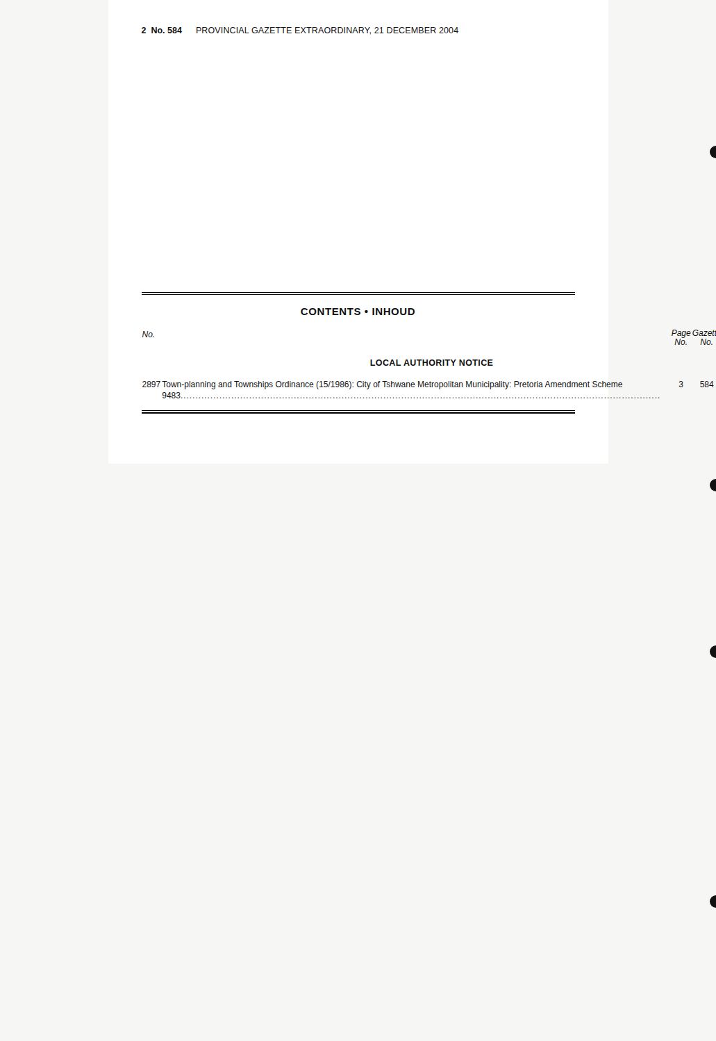2 No. 584 PROVINCIAL GAZETTE EXTRAORDINARY, 21 DECEMBER 2004
CONTENTS • INHOUD
| No. | | Page No. | Gazette No. |
| LOCAL AUTHORITY NOTICE |
| 2897 | Town-planning and Townships Ordinance (15/1986): City of Tshwane Metropolitan Municipality: Pretoria Amendment Scheme 9483 ................................................................................................................................................................. | 3 | 584 |